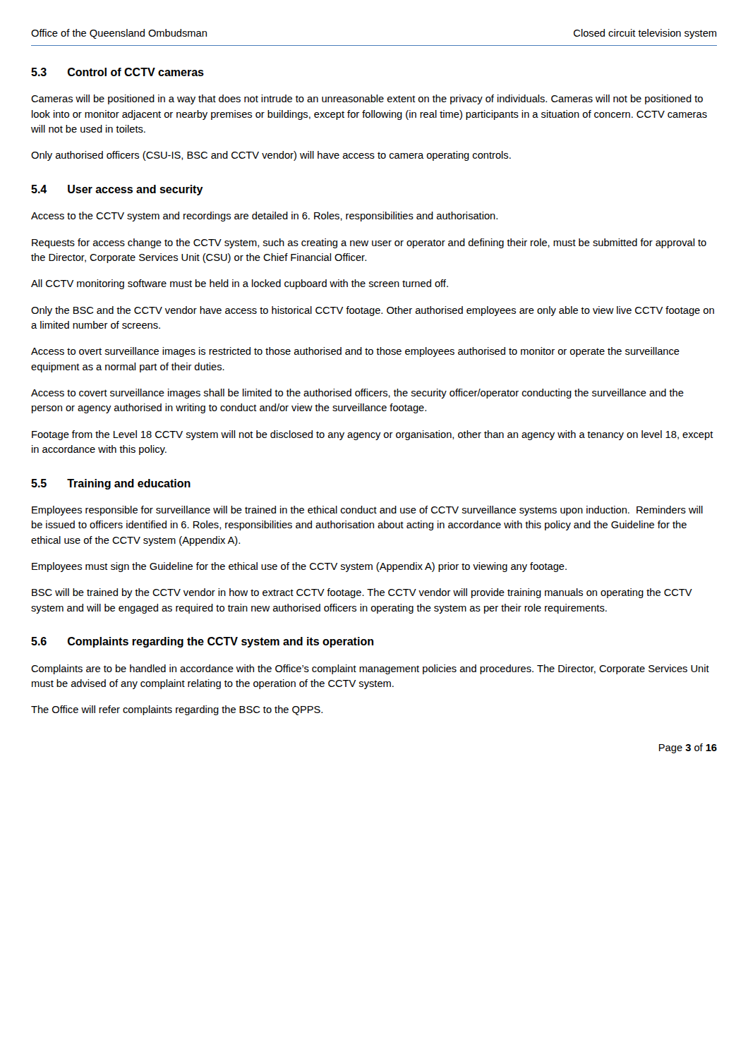Office of the Queensland Ombudsman
Closed circuit television system
5.3 Control of CCTV cameras
Cameras will be positioned in a way that does not intrude to an unreasonable extent on the privacy of individuals. Cameras will not be positioned to look into or monitor adjacent or nearby premises or buildings, except for following (in real time) participants in a situation of concern. CCTV cameras will not be used in toilets.
Only authorised officers (CSU-IS, BSC and CCTV vendor) will have access to camera operating controls.
5.4 User access and security
Access to the CCTV system and recordings are detailed in 6. Roles, responsibilities and authorisation.
Requests for access change to the CCTV system, such as creating a new user or operator and defining their role, must be submitted for approval to the Director, Corporate Services Unit (CSU) or the Chief Financial Officer.
All CCTV monitoring software must be held in a locked cupboard with the screen turned off.
Only the BSC and the CCTV vendor have access to historical CCTV footage. Other authorised employees are only able to view live CCTV footage on a limited number of screens.
Access to overt surveillance images is restricted to those authorised and to those employees authorised to monitor or operate the surveillance equipment as a normal part of their duties.
Access to covert surveillance images shall be limited to the authorised officers, the security officer/operator conducting the surveillance and the person or agency authorised in writing to conduct and/or view the surveillance footage.
Footage from the Level 18 CCTV system will not be disclosed to any agency or organisation, other than an agency with a tenancy on level 18, except in accordance with this policy.
5.5 Training and education
Employees responsible for surveillance will be trained in the ethical conduct and use of CCTV surveillance systems upon induction. Reminders will be issued to officers identified in 6. Roles, responsibilities and authorisation about acting in accordance with this policy and the Guideline for the ethical use of the CCTV system (Appendix A).
Employees must sign the Guideline for the ethical use of the CCTV system (Appendix A) prior to viewing any footage.
BSC will be trained by the CCTV vendor in how to extract CCTV footage. The CCTV vendor will provide training manuals on operating the CCTV system and will be engaged as required to train new authorised officers in operating the system as per their role requirements.
5.6 Complaints regarding the CCTV system and its operation
Complaints are to be handled in accordance with the Office’s complaint management policies and procedures. The Director, Corporate Services Unit must be advised of any complaint relating to the operation of the CCTV system.
The Office will refer complaints regarding the BSC to the QPPS.
Page 3 of 16